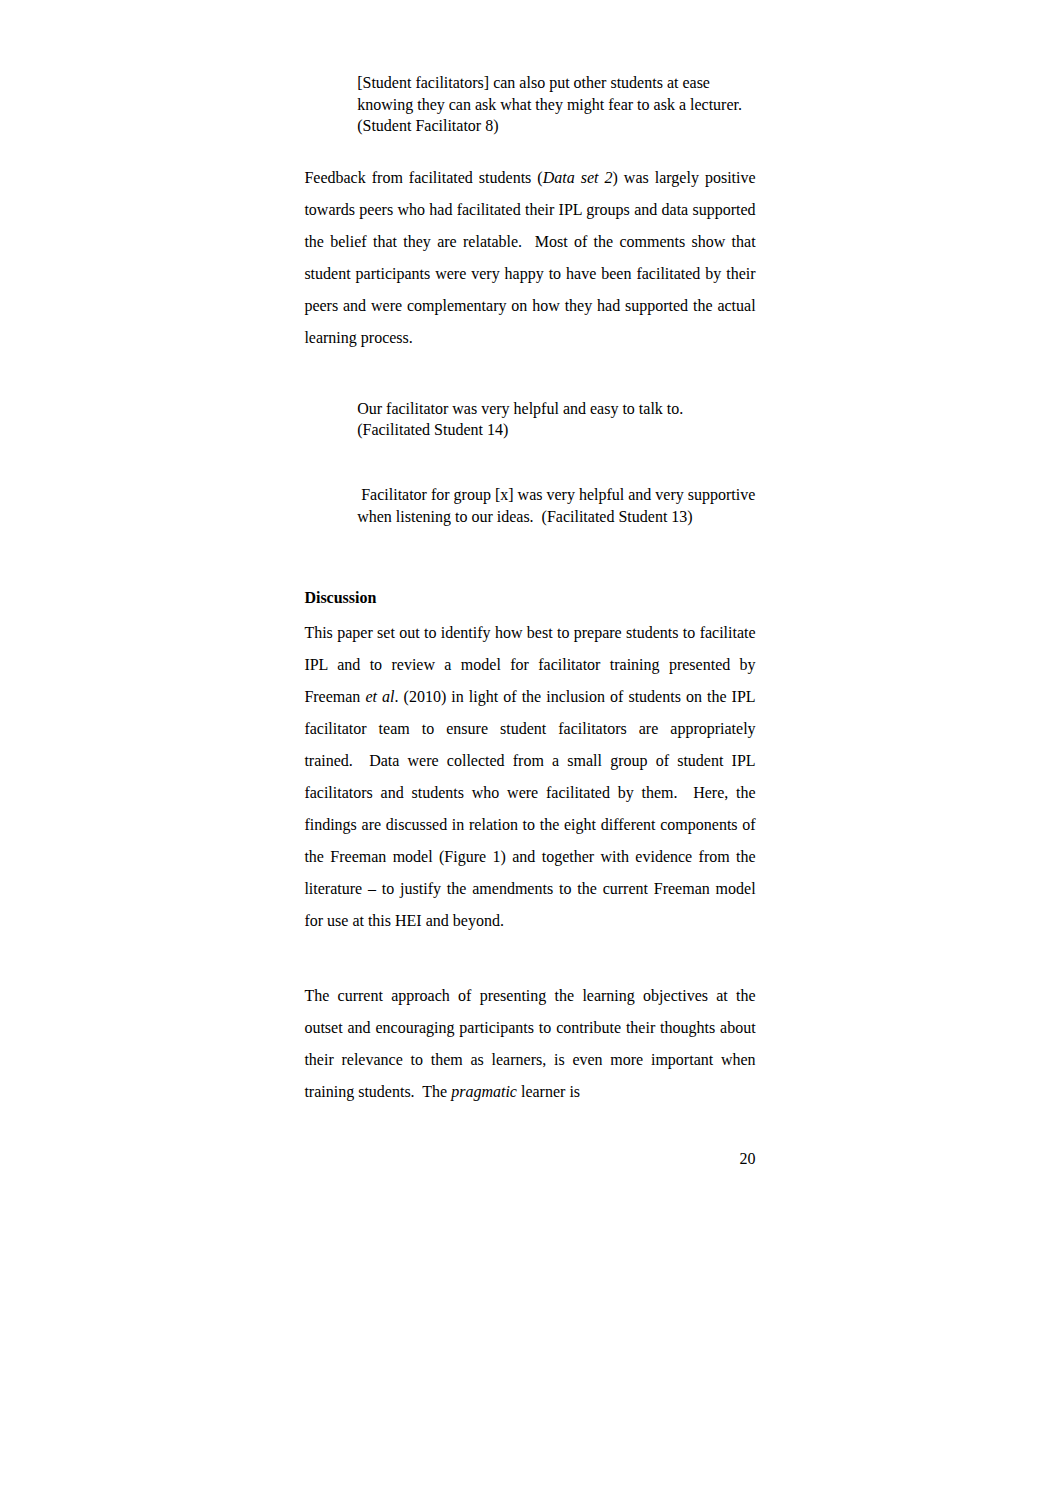[Student facilitators] can also put other students at ease knowing they can ask what they might fear to ask a lecturer. (Student Facilitator 8)
Feedback from facilitated students (Data set 2) was largely positive towards peers who had facilitated their IPL groups and data supported the belief that they are relatable. Most of the comments show that student participants were very happy to have been facilitated by their peers and were complementary on how they had supported the actual learning process.
Our facilitator was very helpful and easy to talk to. (Facilitated Student 14)
Facilitator for group [x] was very helpful and very supportive when listening to our ideas. (Facilitated Student 13)
Discussion
This paper set out to identify how best to prepare students to facilitate IPL and to review a model for facilitator training presented by Freeman et al. (2010) in light of the inclusion of students on the IPL facilitator team to ensure student facilitators are appropriately trained. Data were collected from a small group of student IPL facilitators and students who were facilitated by them. Here, the findings are discussed in relation to the eight different components of the Freeman model (Figure 1) and together with evidence from the literature – to justify the amendments to the current Freeman model for use at this HEI and beyond.
The current approach of presenting the learning objectives at the outset and encouraging participants to contribute their thoughts about their relevance to them as learners, is even more important when training students. The pragmatic learner is
20